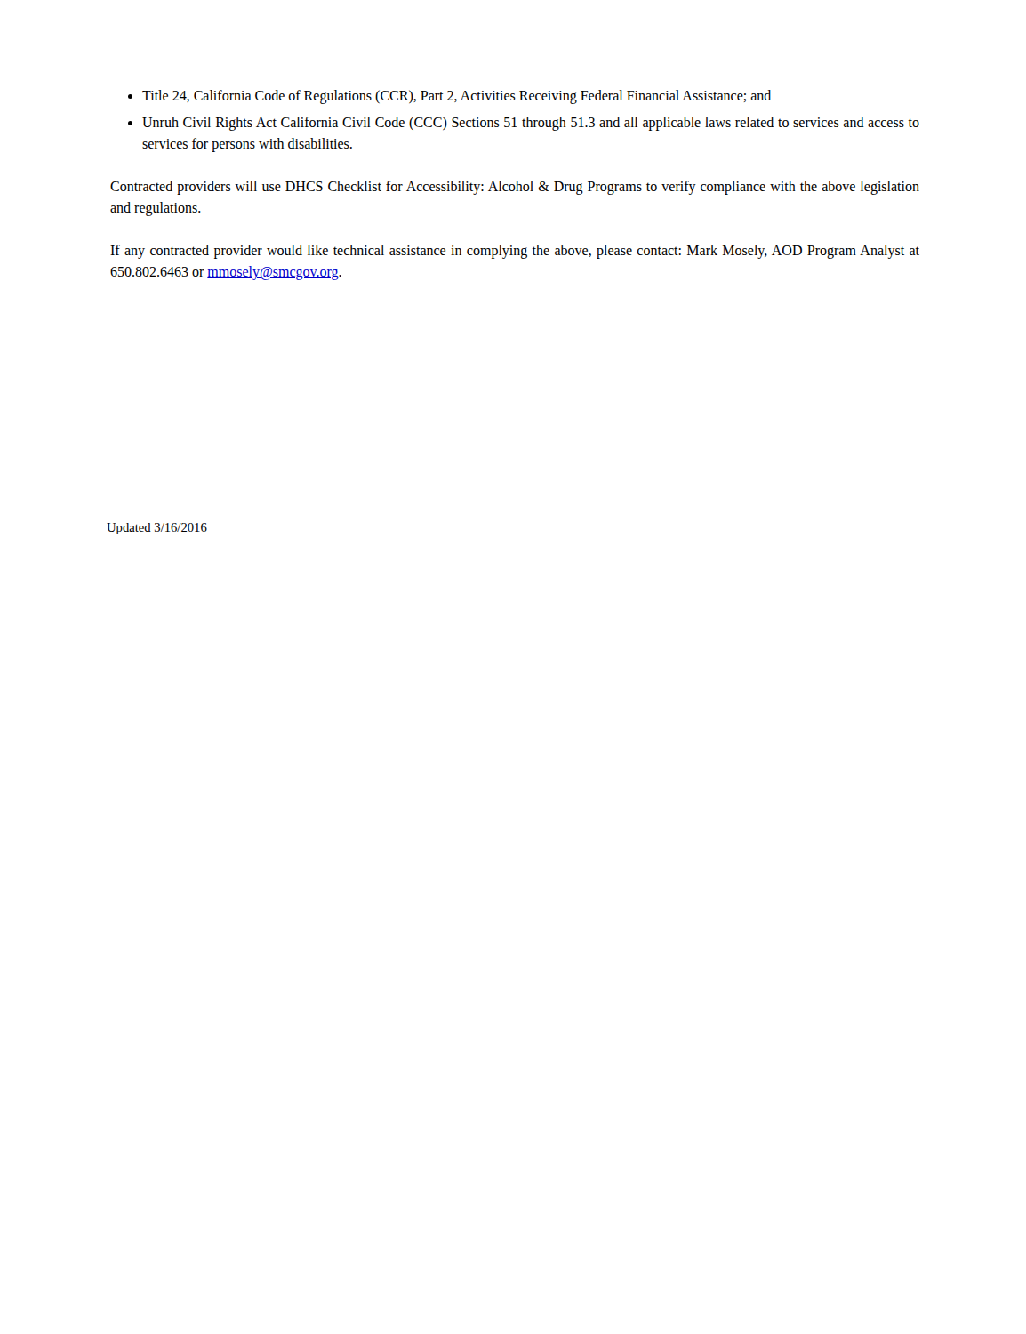Title 24, California Code of Regulations (CCR), Part 2, Activities Receiving Federal Financial Assistance; and
Unruh Civil Rights Act California Civil Code (CCC) Sections 51 through 51.3 and all applicable laws related to services and access to services for persons with disabilities.
Contracted providers will use DHCS Checklist for Accessibility: Alcohol & Drug Programs to verify compliance with the above legislation and regulations.
If any contracted provider would like technical assistance in complying the above, please contact: Mark Mosely, AOD Program Analyst at 650.802.6463 or mmosely@smcgov.org.
Updated 3/16/2016